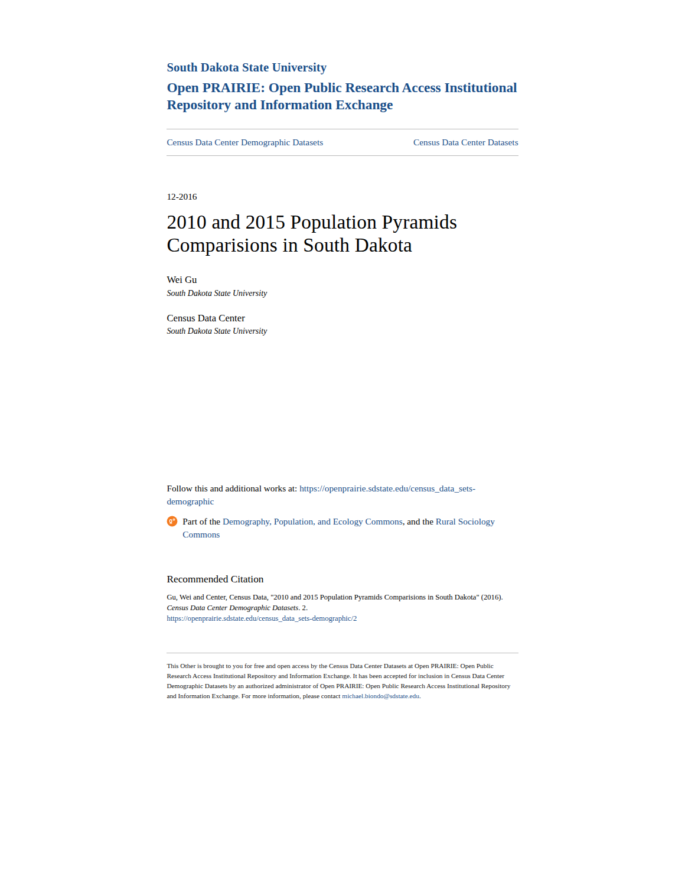South Dakota State University
Open PRAIRIE: Open Public Research Access Institutional Repository and Information Exchange
Census Data Center Demographic Datasets Census Data Center Datasets
12-2016
2010 and 2015 Population Pyramids Comparisions in South Dakota
Wei Gu
South Dakota State University
Census Data Center
South Dakota State University
Follow this and additional works at: https://openprairie.sdstate.edu/census_data_sets-demographic
Part of the Demography, Population, and Ecology Commons, and the Rural Sociology Commons
Recommended Citation
Gu, Wei and Center, Census Data, "2010 and 2015 Population Pyramids Comparisions in South Dakota" (2016). Census Data Center Demographic Datasets. 2.
https://openprairie.sdstate.edu/census_data_sets-demographic/2
This Other is brought to you for free and open access by the Census Data Center Datasets at Open PRAIRIE: Open Public Research Access Institutional Repository and Information Exchange. It has been accepted for inclusion in Census Data Center Demographic Datasets by an authorized administrator of Open PRAIRIE: Open Public Research Access Institutional Repository and Information Exchange. For more information, please contact michael.biondo@sdstate.edu.